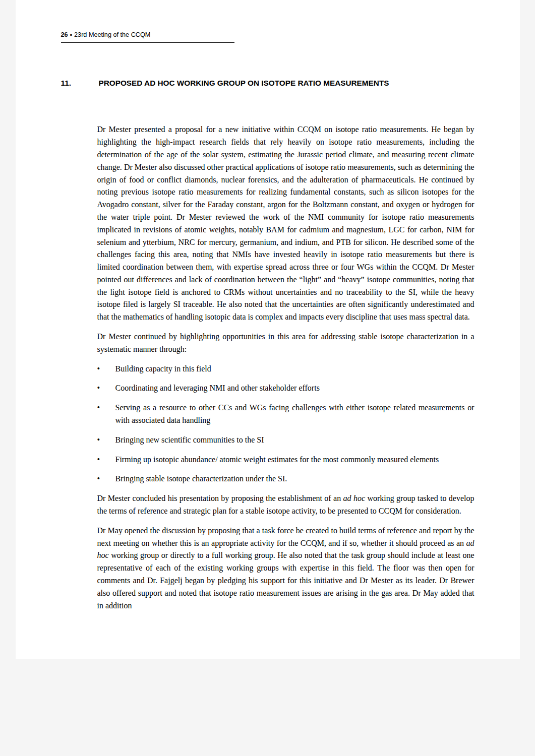26▪23rd Meeting of the CCQM
11. Proposed Ad Hoc Working Group on Isotope Ratio Measurements
Dr Mester presented a proposal for a new initiative within CCQM on isotope ratio measurements. He began by highlighting the high-impact research fields that rely heavily on isotope ratio measurements, including the determination of the age of the solar system, estimating the Jurassic period climate, and measuring recent climate change. Dr Mester also discussed other practical applications of isotope ratio measurements, such as determining the origin of food or conflict diamonds, nuclear forensics, and the adulteration of pharmaceuticals. He continued by noting previous isotope ratio measurements for realizing fundamental constants, such as silicon isotopes for the Avogadro constant, silver for the Faraday constant, argon for the Boltzmann constant, and oxygen or hydrogen for the water triple point. Dr Mester reviewed the work of the NMI community for isotope ratio measurements implicated in revisions of atomic weights, notably BAM for cadmium and magnesium, LGC for carbon, NIM for selenium and ytterbium, NRC for mercury, germanium, and indium, and PTB for silicon. He described some of the challenges facing this area, noting that NMIs have invested heavily in isotope ratio measurements but there is limited coordination between them, with expertise spread across three or four WGs within the CCQM. Dr Mester pointed out differences and lack of coordination between the “light” and “heavy” isotope communities, noting that the light isotope field is anchored to CRMs without uncertainties and no traceability to the SI, while the heavy isotope filed is largely SI traceable. He also noted that the uncertainties are often significantly underestimated and that the mathematics of handling isotopic data is complex and impacts every discipline that uses mass spectral data.
Dr Mester continued by highlighting opportunities in this area for addressing stable isotope characterization in a systematic manner through:
Building capacity in this field
Coordinating and leveraging NMI and other stakeholder efforts
Serving as a resource to other CCs and WGs facing challenges with either isotope related measurements or with associated data handling
Bringing new scientific communities to the SI
Firming up isotopic abundance/ atomic weight estimates for the most commonly measured elements
Bringing stable isotope characterization under the SI.
Dr Mester concluded his presentation by proposing the establishment of an ad hoc working group tasked to develop the terms of reference and strategic plan for a stable isotope activity, to be presented to CCQM for consideration.
Dr May opened the discussion by proposing that a task force be created to build terms of reference and report by the next meeting on whether this is an appropriate activity for the CCQM, and if so, whether it should proceed as an ad hoc working group or directly to a full working group. He also noted that the task group should include at least one representative of each of the existing working groups with expertise in this field. The floor was then open for comments and Dr. Fajgelj began by pledging his support for this initiative and Dr Mester as its leader. Dr Brewer also offered support and noted that isotope ratio measurement issues are arising in the gas area. Dr May added that in addition